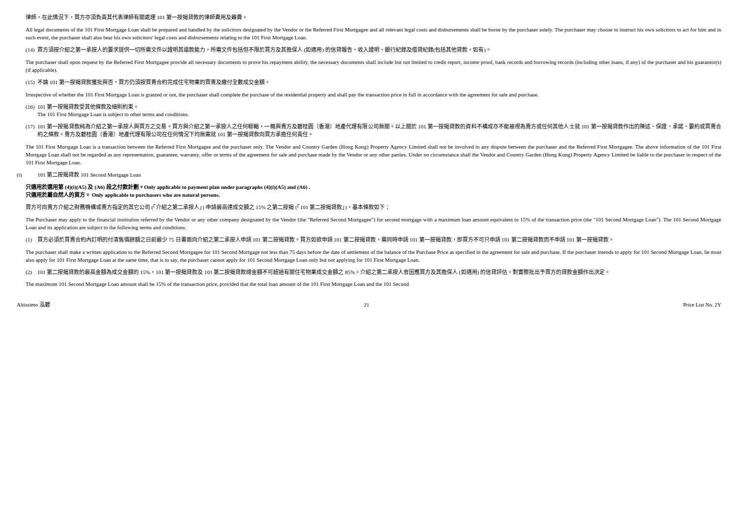律師，在此情況下，買方亦須負責其代表律師有關處理 101 第一按揭貸款的律師費用及雜費。
All legal documents of the 101 First Mortgage Loan shall be prepared and handled by the solicitors designated by the Vendor or the Referred First Mortgagee and all relevant legal costs and disbursements shall be borne by the purchaser solely. The purchaser may choose to instruct his own solicitors to act for him and in such event, the purchaser shall also bear his own solicitors' legal costs and disbursements relating to the 101 First Mortgage Loan.
(14)
買方須按介紹之第一承按人的要求提供一切所需文件以證明其還款能力，所需文件包括但不限於買方及其擔保人 (如適用) 的信貸報告、收入證明、銀行紀錄及借貸紀錄(包括其他貸款，如有)。
The purchaser shall upon request by the Referred First Mortgagee provide all necessary documents to prove his repayment ability, the necessary documents shall include but not limited to credit report, income proof, bank records and borrowing records (including other loans, if any) of the purchaser and his guarantor(s) (if applicable).
(15)
不論 101 第一按揭貸款獲批與否，買方仍須按買賣合約完成住宅物業的買賣及繳付全數成交金額。
Irrespective of whether the 101 First Mortgage Loan is granted or not, the purchaser shall complete the purchase of the residential property and shall pay the transaction price in full in accordance with the agreement for sale and purchase.
(16)
101 第一按揭貸款受其他條款及細則約束。
The 101 First Mortgage Loan is subject to other terms and conditions.
(17)
101 第一按揭貸款純為介紹之第一承按人與買方之交易。買方與介紹之第一承按人之任何轇輵，一概與賣方及碧桂園（香港）地產代理有限公司無關。以上關於 101 第一按揭貸款的資料不構成亦不能被視為賣方或任何其他人士就 101 第一按揭貸款作出的陳述、保證、承諾、要約或買賣合約之條款。賣方及碧桂園（香港）地產代理有限公司在任何情況下均無需就 101 第一按揭貸款向買方承擔任何責任。
The 101 First Mortgage Loan is a transaction between the Referred First Mortgagee and the purchaser only. The Vendor and Country Garden (Hong Kong) Property Agency Limited shall not be involved in any dispute between the purchaser and the Referred First Mortgagee. The above information of the 101 First Mortgage Loan shall not be regarded as any representation, guarantee, warranty, offer or terms of the agreement for sale and purchase made by the Vendor or any other parties. Under no circumstance shall the Vendor and Country Garden (Hong Kong) Property Agency Limited be liable to the purchaser in respect of the 101 First Mortgage Loan.
(i)
101 第二按揭貸款 101 Second Mortgage Loan
只適用於選用第 (4)(i)(A5) 及 (A6) 段之付款計劃。Only applicable to payment plan under paragraphs (4)(i)(A5) and (A6) .
只適用於屬自然人的買方。 Only applicable to purchasers who are natural persons.
買方可向賣方介紹之財務機構或賣方指定的其它公司 (「介紹之第二承按人」) 申請最高達成交額之 15% 之第二按揭 (「101 第二按揭貸款」)，基本條款如下：
The Purchaser may apply to the financial institution referred by the Vendor or any other company designated by the Vendor (the "Referred Second Mortgagee") for second mortgage with a maximum loan amount equivalent to 15% of the transaction price (the "101 Second Mortgage Loan"). The 101 Second Mortgage Loan and its application are subject to the following terms and conditions:
(1)
買方必須於買賣合約內訂明的付清售價餘額之日前最少 75 日書面向介紹之第二承按人申請 101 第二按揭貸款。買方如欲申請 101 第二按揭貸款，需同時申請 101 第一按揭貸款，即買方不可只申請 101 第二按揭貸款而不申請 101 第一按揭貸款。
The purchaser shall make a written application to the Referred Second Mortgagee for 101 Second Mortgage not less than 75 days before the date of settlement of the balance of the Purchase Price as specified in the agreement for sale and purchase. If the purchaser intends to apply for 101 Second Mortgage Loan, he must also apply for 101 First Mortgage Loan at the same time, that is to say, the purchaser cannot apply for 101 Second Mortgage Loan only but not applying for 101 First Mortgage Loan.
(2)
101 第二按揭貸款的最高金額為成交金額的 15%，101 第一按揭貸款及 101 第二按揭貸款總金額不可超過有關住宅物業成交金額之 85%。介紹之第二承按人會因應買方及其擔保人 (如適用) 的信貸評估，對實際批出予買方的貸款金額作出決定。
The maximum 101 Second Mortgage Loan amount shall be 15% of the transaction price, provided that the total loan amount of the 101 First Mortgage Loan and the 101 Second
Altissimo 泓碧
21
Price List No. 2Y